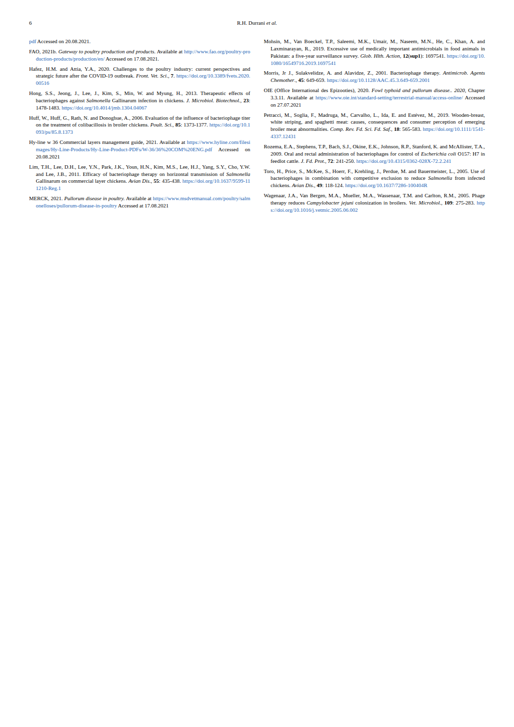6
R.H. Durrani et al.
pdf Accessed on 20.08.2021.
FAO, 2021b. Gateway to poultry production and products. Available at http://www.fao.org/poultry-production-products/production/en/ Accessed on 17.08.2021.
Hafez, H.M. and Attia, Y.A., 2020. Challenges to the poultry industry: current perspectives and strategic future after the COVID-19 outbreak. Front. Vet. Sci., 7. https://doi.org/10.3389/fvets.2020.00516
Hong, S.S., Jeong, J., Lee, J., Kim, S., Min, W. and Myung, H., 2013. Therapeutic effects of bacteriophages against Salmonella Gallinarum infection in chickens. J. Microbiol. Biotechnol., 23: 1478-1483. https://doi.org/10.4014/jmb.1304.04067
Huff, W., Huff, G., Rath, N. and Donoghue, A., 2006. Evaluation of the influence of bacteriophage titer on the treatment of colibacillosis in broiler chickens. Poult. Sci., 85: 1373-1377. https://doi.org/10.1093/ps/85.8.1373
Hy-line w 36 Commercial layers management guide, 2021. Available at https://www.hyline.com/filesimages/Hy-Line-Products/Hy-Line-Product-PDFs/W-36/36%20COM%20ENG.pdf Accessed on 20.08.2021
Lim, T.H., Lee, D.H., Lee, Y.N., Park, J.K., Youn, H.N., Kim, M.S., Lee, H.J., Yang, S.Y., Cho, Y.W. and Lee, J.B., 2011. Efficacy of bacteriophage therapy on horizontal transmission of Salmonella Gallinarum on commercial layer chickens. Avian Dis., 55: 435-438. https://doi.org/10.1637/9599-111210-Reg.1
MERCK, 2021. Pullorum disease in poultry. Available at https://www.msdvetmanual.com/poultry/salmonelloses/pullorum-disease-in-poultry Accessed at 17.08.2021
Mohsin, M., Van Boeckel, T.P., Saleemi, M.K., Umair, M., Naseem, M.N., He, C., Khan, A. and Laxminarayan, R., 2019. Excessive use of medically important antimicrobials in food animals in Pakistan: a five-year surveillance survey. Glob. Hlth. Action, 12(sup1): 1697541. https://doi.org/10.1080/16549716.2019.1697541
Morris, Jr J., Sulakvelidze, A. and Alavidze, Z., 2001. Bacteriophage therapy. Antimicrob. Agents Chemother., 45: 649-659. https://doi.org/10.1128/AAC.45.3.649-659.2001
OIE (Office International des Epizooties), 2020. Fowl typhoid and pullorum disease.. 2020, Chapter 3.3.11. Available at https://www.oie.int/standard-setting/terrestrial-manual/access-online/ Accessed on 27.07.2021
Petracci, M., Soglia, F., Madruga, M., Carvalho, L., Ida, E. and Estévez, M., 2019. Wooden-breast, white striping, and spaghetti meat: causes, consequences and consumer perception of emerging broiler meat abnormalities. Comp. Rev. Fd. Sci. Fd. Saf., 18: 565-583. https://doi.org/10.1111/1541-4337.12431
Rozema, E.A., Stephens, T.P., Bach, S.J., Okine, E.K., Johnson, R.P., Stanford, K. and McAllister, T.A., 2009. Oral and rectal administration of bacteriophages for control of Escherichia coli O157: H7 in feedlot cattle. J. Fd. Prot., 72: 241-250. https://doi.org/10.4315/0362-028X-72.2.241
Toro, H., Price, S., McKee, S., Hoerr, F., Krehling, J., Perdue, M. and Bauermeister, L., 2005. Use of bacteriophages in combination with competitive exclusion to reduce Salmonella from infected chickens. Avian Dis., 49: 118-124. https://doi.org/10.1637/7286-100404R
Wagenaar, J.A., Van Bergen, M.A., Mueller, M.A., Wassenaar, T.M. and Carlton, R.M., 2005. Phage therapy reduces Campylobacter jejuni colonization in broilers. Vet. Microbiol., 109: 275-283. https://doi.org/10.1016/j.vetmic.2005.06.002